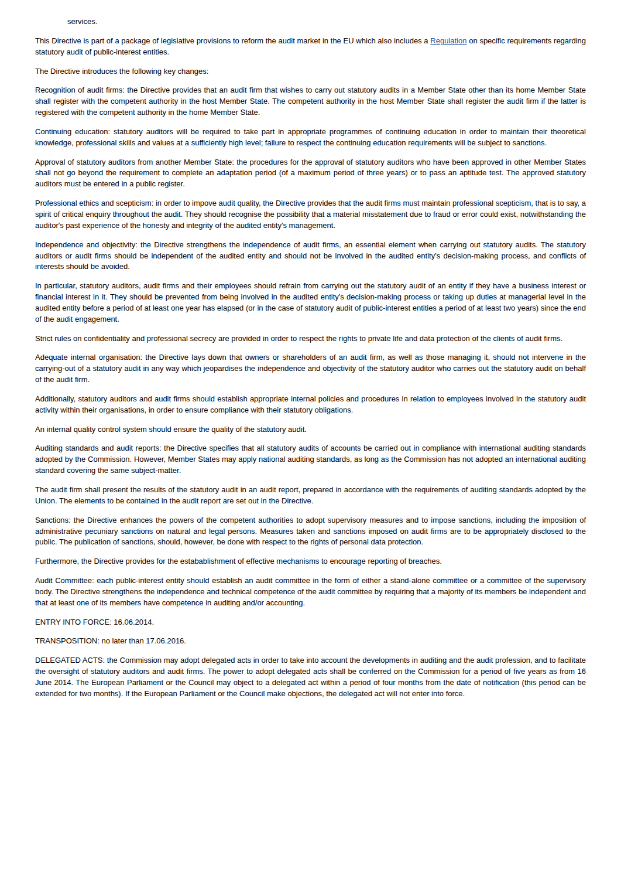services.
This Directive is part of a package of legislative provisions to reform the audit market in the EU which also includes a Regulation on specific requirements regarding statutory audit of public-interest entities.
The Directive introduces the following key changes:
Recognition of audit firms: the Directive provides that an audit firm that wishes to carry out statutory audits in a Member State other than its home Member State shall register with the competent authority in the host Member State. The competent authority in the host Member State shall register the audit firm if the latter is registered with the competent authority in the home Member State.
Continuing education: statutory auditors will be required to take part in appropriate programmes of continuing education in order to maintain their theoretical knowledge, professional skills and values at a sufficiently high level; failure to respect the continuing education requirements will be subject to sanctions.
Approval of statutory auditors from another Member State: the procedures for the approval of statutory auditors who have been approved in other Member States shall not go beyond the requirement to complete an adaptation period (of a maximum period of three years) or to pass an aptitude test. The approved statutory auditors must be entered in a public register.
Professional ethics and scepticism: in order to impove audit quality, the Directive provides that the audit firms must maintain professional scepticism, that is to say, a spirit of critical enquiry throughout the audit. They should recognise the possibility that a material misstatement due to fraud or error could exist, notwithstanding the auditor's past experience of the honesty and integrity of the audited entity's management.
Independence and objectivity: the Directive strengthens the independence of audit firms, an essential element when carrying out statutory audits. The statutory auditors or audit firms should be independent of the audited entity and should not be involved in the audited entity's decision-making process, and conflicts of interests should be avoided.
In particular, statutory auditors, audit firms and their employees should refrain from carrying out the statutory audit of an entity if they have a business interest or financial interest in it. They should be prevented from being involved in the audited entity's decision-making process or taking up duties at managerial level in the audited entity before a period of at least one year has elapsed (or in the case of statutory audit of public-interest entities a period of at least two years) since the end of the audit engagement.
Strict rules on confidentiality and professional secrecy are provided in order to respect the rights to private life and data protection of the clients of audit firms.
Adequate internal organisation: the Directive lays down that owners or shareholders of an audit firm, as well as those managing it, should not intervene in the carrying-out of a statutory audit in any way which jeopardises the independence and objectivity of the statutory auditor who carries out the statutory audit on behalf of the audit firm.
Additionally, statutory auditors and audit firms should establish appropriate internal policies and procedures in relation to employees involved in the statutory audit activity within their organisations, in order to ensure compliance with their statutory obligations.
An internal quality control system should ensure the quality of the statutory audit.
Auditing standards and audit reports: the Directive specifies that all statutory audits of accounts be carried out in compliance with international auditing standards adopted by the Commission. However, Member States may apply national auditing standards, as long as the Commission has not adopted an international auditing standard covering the same subject-matter.
The audit firm shall present the results of the statutory audit in an audit report, prepared in accordance with the requirements of auditing standards adopted by the Union. The elements to be contained in the audit report are set out in the Directive.
Sanctions: the Directive enhances the powers of the competent authorities to adopt supervisory measures and to impose sanctions, including the imposition of administrative pecuniary sanctions on natural and legal persons. Measures taken and sanctions imposed on audit firms are to be appropriately disclosed to the public. The publication of sanctions, should, however, be done with respect to the rights of personal data protection.
Furthermore, the Directive provides for the estabablishment of effective mechanisms to encourage reporting of breaches.
Audit Committee: each public-interest entity should establish an audit committee in the form of either a stand-alone committee or a committee of the supervisory body. The Directive strengthens the independence and technical competence of the audit committee by requiring that a majority of its members be independent and that at least one of its members have competence in auditing and/or accounting.
ENTRY INTO FORCE: 16.06.2014.
TRANSPOSITION: no later than 17.06.2016.
DELEGATED ACTS: the Commission may adopt delegated acts in order to take into account the developments in auditing and the audit profession, and to facilitate the oversight of statutory auditors and audit firms. The power to adopt delegated acts shall be conferred on the Commission for a period of five years as from 16 June 2014. The European Parliament or the Council may object to a delegated act within a period of four months from the date of notification (this period can be extended for two months). If the European Parliament or the Council make objections, the delegated act will not enter into force.